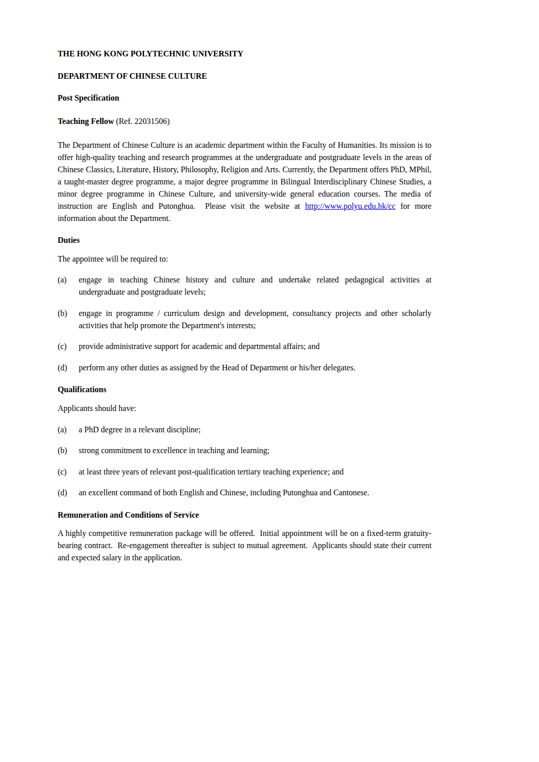THE HONG KONG POLYTECHNIC UNIVERSITY
DEPARTMENT OF CHINESE CULTURE
Post Specification
Teaching Fellow (Ref. 22031506)
The Department of Chinese Culture is an academic department within the Faculty of Humanities. Its mission is to offer high-quality teaching and research programmes at the undergraduate and postgraduate levels in the areas of Chinese Classics, Literature, History, Philosophy, Religion and Arts. Currently, the Department offers PhD, MPhil, a taught-master degree programme, a major degree programme in Bilingual Interdisciplinary Chinese Studies, a minor degree programme in Chinese Culture, and university-wide general education courses. The media of instruction are English and Putonghua. Please visit the website at http://www.polyu.edu.hk/cc for more information about the Department.
Duties
The appointee will be required to:
engage in teaching Chinese history and culture and undertake related pedagogical activities at undergraduate and postgraduate levels;
engage in programme / curriculum design and development, consultancy projects and other scholarly activities that help promote the Department's interests;
provide administrative support for academic and departmental affairs; and
perform any other duties as assigned by the Head of Department or his/her delegates.
Qualifications
Applicants should have:
a PhD degree in a relevant discipline;
strong commitment to excellence in teaching and learning;
at least three years of relevant post-qualification tertiary teaching experience; and
an excellent command of both English and Chinese, including Putonghua and Cantonese.
Remuneration and Conditions of Service
A highly competitive remuneration package will be offered. Initial appointment will be on a fixed-term gratuity-bearing contract. Re-engagement thereafter is subject to mutual agreement. Applicants should state their current and expected salary in the application.